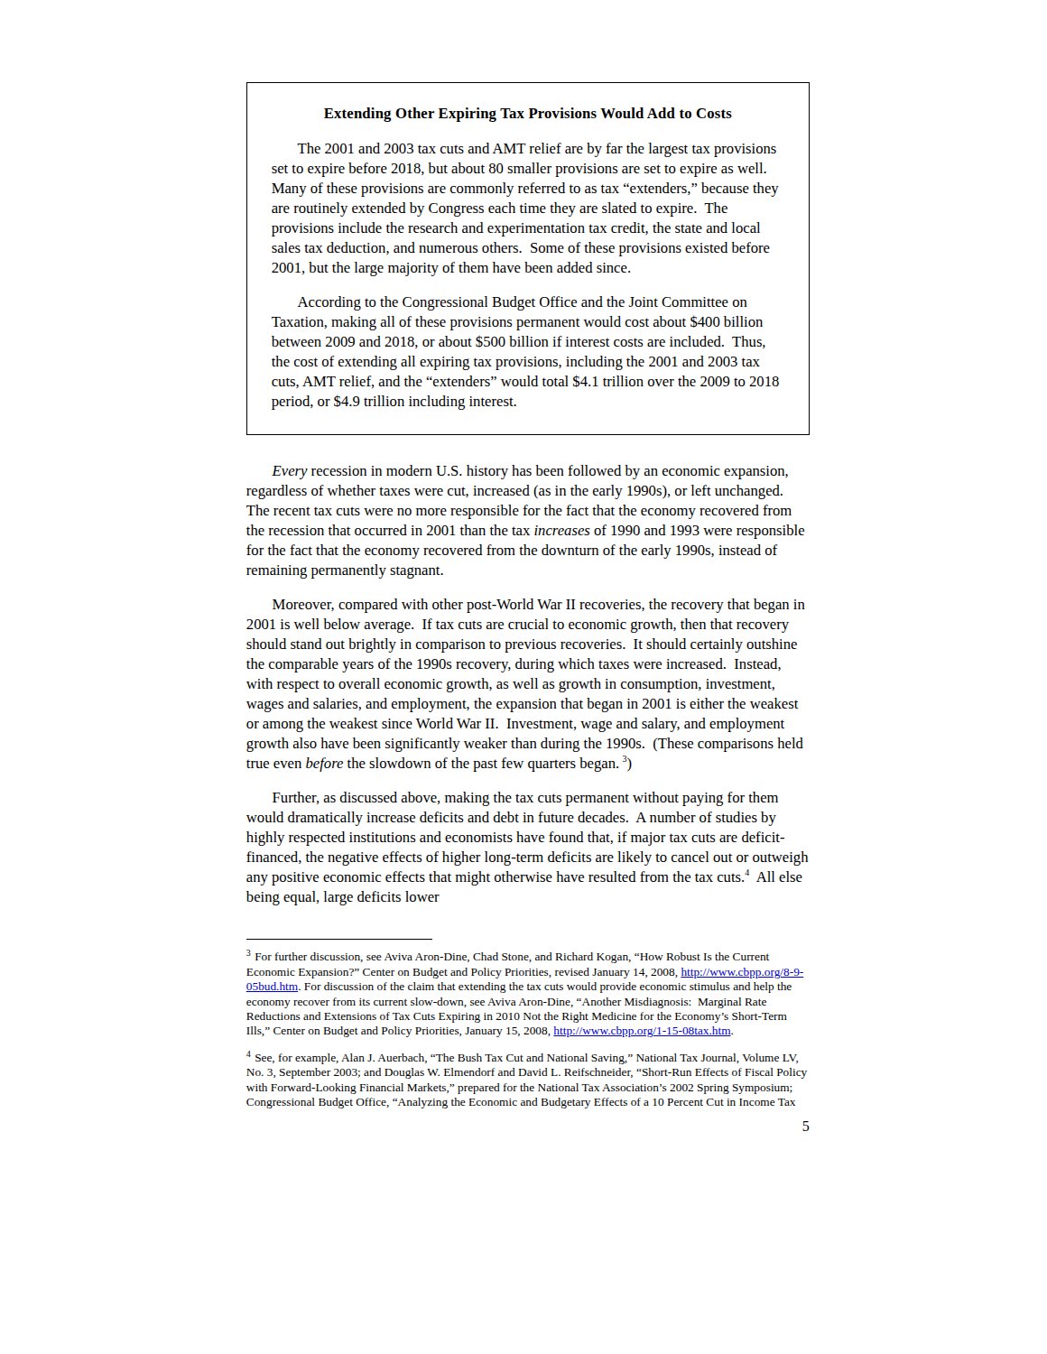Extending Other Expiring Tax Provisions Would Add to Costs
The 2001 and 2003 tax cuts and AMT relief are by far the largest tax provisions set to expire before 2018, but about 80 smaller provisions are set to expire as well. Many of these provisions are commonly referred to as tax “extenders,” because they are routinely extended by Congress each time they are slated to expire. The provisions include the research and experimentation tax credit, the state and local sales tax deduction, and numerous others. Some of these provisions existed before 2001, but the large majority of them have been added since.
According to the Congressional Budget Office and the Joint Committee on Taxation, making all of these provisions permanent would cost about $400 billion between 2009 and 2018, or about $500 billion if interest costs are included. Thus, the cost of extending all expiring tax provisions, including the 2001 and 2003 tax cuts, AMT relief, and the “extenders” would total $4.1 trillion over the 2009 to 2018 period, or $4.9 trillion including interest.
Every recession in modern U.S. history has been followed by an economic expansion, regardless of whether taxes were cut, increased (as in the early 1990s), or left unchanged. The recent tax cuts were no more responsible for the fact that the economy recovered from the recession that occurred in 2001 than the tax increases of 1990 and 1993 were responsible for the fact that the economy recovered from the downturn of the early 1990s, instead of remaining permanently stagnant.
Moreover, compared with other post-World War II recoveries, the recovery that began in 2001 is well below average. If tax cuts are crucial to economic growth, then that recovery should stand out brightly in comparison to previous recoveries. It should certainly outshine the comparable years of the 1990s recovery, during which taxes were increased. Instead, with respect to overall economic growth, as well as growth in consumption, investment, wages and salaries, and employment, the expansion that began in 2001 is either the weakest or among the weakest since World War II. Investment, wage and salary, and employment growth also have been significantly weaker than during the 1990s. (These comparisons held true even before the slowdown of the past few quarters began. 3)
Further, as discussed above, making the tax cuts permanent without paying for them would dramatically increase deficits and debt in future decades. A number of studies by highly respected institutions and economists have found that, if major tax cuts are deficit-financed, the negative effects of higher long-term deficits are likely to cancel out or outweigh any positive economic effects that might otherwise have resulted from the tax cuts.4 All else being equal, large deficits lower
3 For further discussion, see Aviva Aron-Dine, Chad Stone, and Richard Kogan, “How Robust Is the Current Economic Expansion?” Center on Budget and Policy Priorities, revised January 14, 2008, http://www.cbpp.org/8-9-05bud.htm. For discussion of the claim that extending the tax cuts would provide economic stimulus and help the economy recover from its current slow-down, see Aviva Aron-Dine, “Another Misdiagnosis: Marginal Rate Reductions and Extensions of Tax Cuts Expiring in 2010 Not the Right Medicine for the Economy’s Short-Term Ills,” Center on Budget and Policy Priorities, January 15, 2008, http://www.cbpp.org/1-15-08tax.htm.
4 See, for example, Alan J. Auerbach, “The Bush Tax Cut and National Saving,” National Tax Journal, Volume LV, No. 3, September 2003; and Douglas W. Elmendorf and David L. Reifschneider, “Short-Run Effects of Fiscal Policy with Forward-Looking Financial Markets,” prepared for the National Tax Association’s 2002 Spring Symposium; Congressional Budget Office, “Analyzing the Economic and Budgetary Effects of a 10 Percent Cut in Income Tax
5